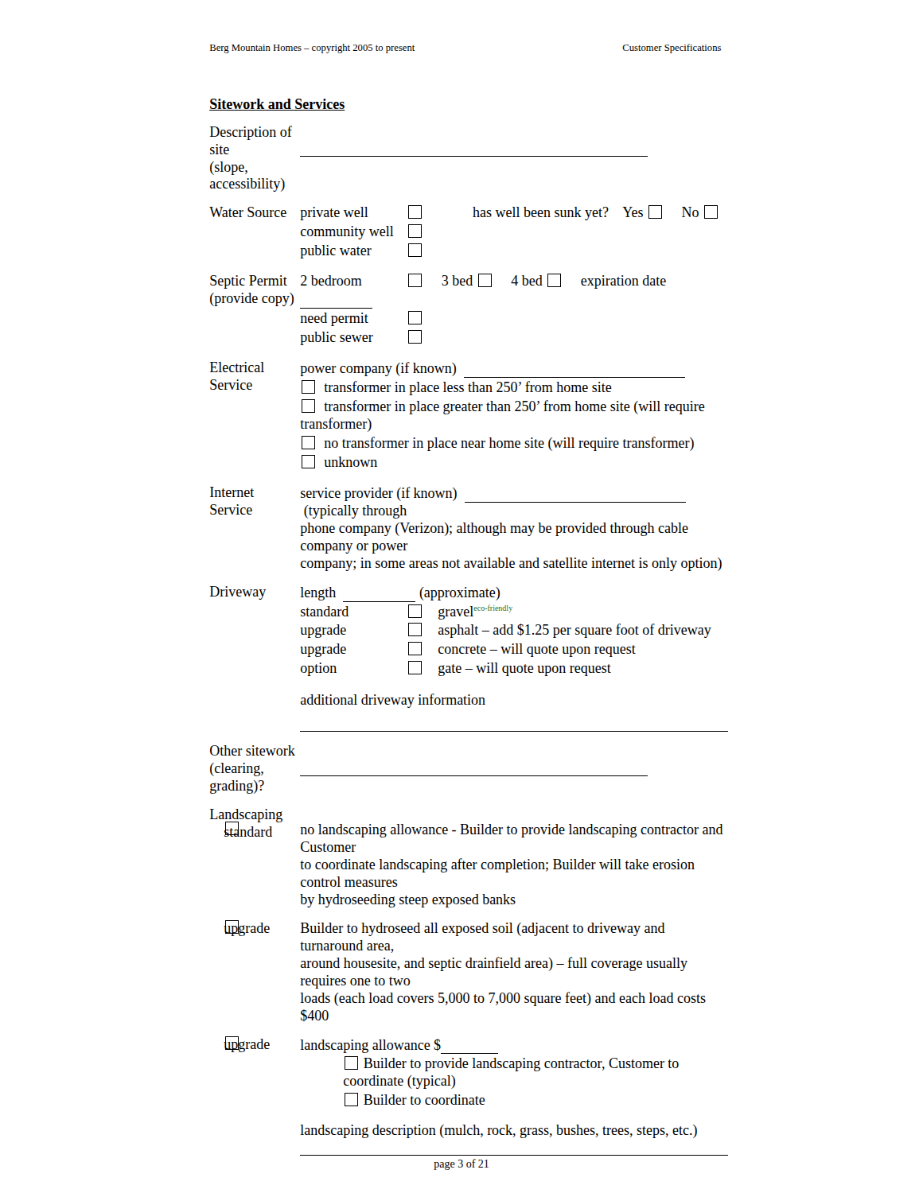Berg Mountain Homes – copyright 2005 to present
Customer Specifications
Sitework and Services
| Description of site (slope, accessibility) | |
| Water Source | private well has well been sunk yet? Yes No community well public water |
| Septic Permit (provide copy) | 2 bedroom 3 bed 4 bed expiration date need permit public sewer |
| Electrical Service | power company (if known) transformer in place less than 250’ from home site transformer in place greater than 250’ from home site (will require transformer) no transformer in place near home site (will require transformer) unknown |
| Internet Service | service provider (if known) (typically through phone company (Verizon); although may be provided through cable company or power company; in some areas not available and satellite internet is only option) |
| Driveway | length (approximate) standard gravel eco-friendly upgrade asphalt – add $1.25 per square foot of driveway upgrade concrete – will quote upon request option gate – will quote upon request additional driveway information |
| Other sitework (clearing, grading)? | |
| Landscaping standard | no landscaping allowance - Builder to provide landscaping contractor and Customer to coordinate landscaping after completion; Builder will take erosion control measures by hydroseeding steep exposed banks |
| upgrade | Builder to hydroseed all exposed soil (adjacent to driveway and turnaround area, around housesite, and septic drainfield area) – full coverage usually requires one to two loads (each load covers 5,000 to 7,000 square feet) and each load costs $400 |
| upgrade | landscaping allowance $ Builder to provide landscaping contractor, Customer to coordinate (typical) Builder to coordinate landscaping description (mulch, rock, grass, bushes, trees, steps, etc.) |
page 3 of 21